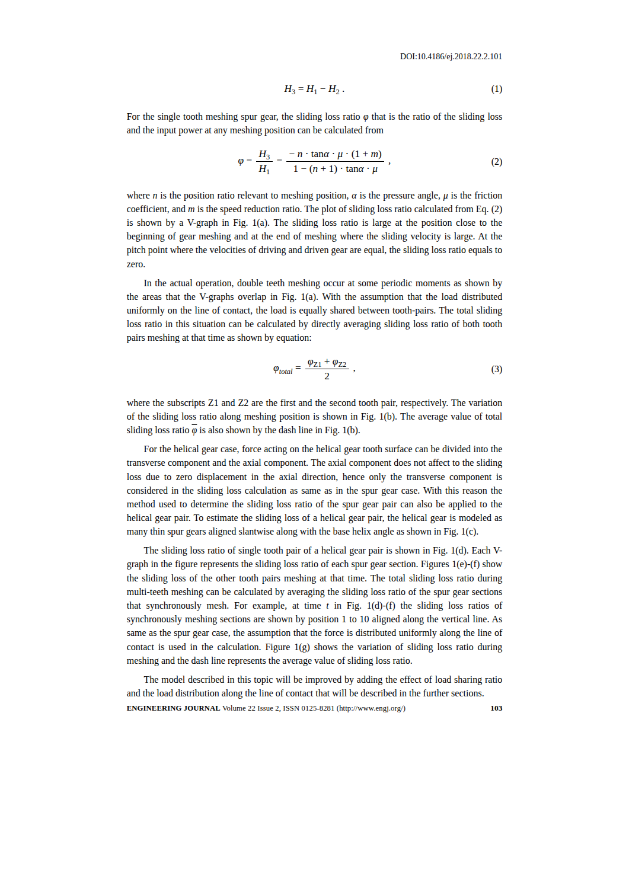DOI:10.4186/ej.2018.22.2.101
H3 = H1 − H2 .
(1)
For the single tooth meshing spur gear, the sliding loss ratio φ that is the ratio of the sliding loss and the input power at any meshing position can be calculated from
φ = H3 H1 = − n · tanα · μ · (1 + m) 1 − (n + 1) · tanα · μ ,
(2)
where n is the position ratio relevant to meshing position, α is the pressure angle, μ is the friction coefficient, and m is the speed reduction ratio. The plot of sliding loss ratio calculated from Eq. (2) is shown by a V-graph in Fig. 1(a). The sliding loss ratio is large at the position close to the beginning of gear meshing and at the end of meshing where the sliding velocity is large. At the pitch point where the velocities of driving and driven gear are equal, the sliding loss ratio equals to zero.
In the actual operation, double teeth meshing occur at some periodic moments as shown by the areas that the V-graphs overlap in Fig. 1(a). With the assumption that the load distributed uniformly on the line of contact, the load is equally shared between tooth-pairs. The total sliding loss ratio in this situation can be calculated by directly averaging sliding loss ratio of both tooth pairs meshing at that time as shown by equation:
φtotal = φZ1 + φZ2 2 ,
(3)
where the subscripts Z1 and Z2 are the first and the second tooth pair, respectively. The variation of the sliding loss ratio along meshing position is shown in Fig. 1(b). The average value of total sliding loss ratio φ is also shown by the dash line in Fig. 1(b).
For the helical gear case, force acting on the helical gear tooth surface can be divided into the transverse component and the axial component. The axial component does not affect to the sliding loss due to zero displacement in the axial direction, hence only the transverse component is considered in the sliding loss calculation as same as in the spur gear case. With this reason the method used to determine the sliding loss ratio of the spur gear pair can also be applied to the helical gear pair. To estimate the sliding loss of a helical gear pair, the helical gear is modeled as many thin spur gears aligned slantwise along with the base helix angle as shown in Fig. 1(c).
The sliding loss ratio of single tooth pair of a helical gear pair is shown in Fig. 1(d). Each V-graph in the figure represents the sliding loss ratio of each spur gear section. Figures 1(e)-(f) show the sliding loss of the other tooth pairs meshing at that time. The total sliding loss ratio during multi-teeth meshing can be calculated by averaging the sliding loss ratio of the spur gear sections that synchronously mesh. For example, at time t in Fig. 1(d)-(f) the sliding loss ratios of synchronously meshing sections are shown by position 1 to 10 aligned along the vertical line. As same as the spur gear case, the assumption that the force is distributed uniformly along the line of contact is used in the calculation. Figure 1(g) shows the variation of sliding loss ratio during meshing and the dash line represents the average value of sliding loss ratio.
The model described in this topic will be improved by adding the effect of load sharing ratio and the load distribution along the line of contact that will be described in the further sections.
ENGINEERING JOURNAL Volume 22 Issue 2, ISSN 0125-8281 (http://www.engj.org/)
103